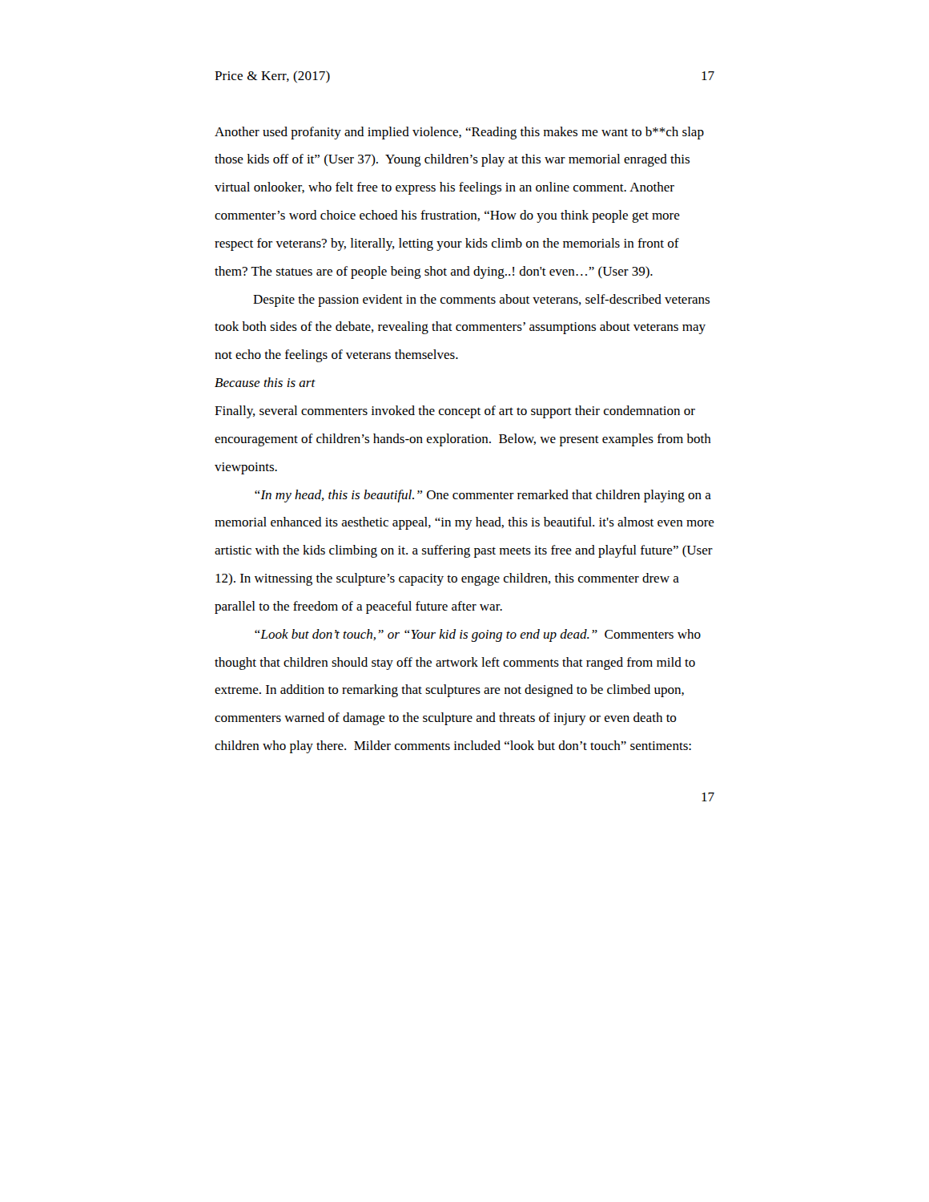Price & Kerr, (2017) 17
Another used profanity and implied violence, “Reading this makes me want to b**ch slap those kids off of it” (User 37). Young children’s play at this war memorial enraged this virtual onlooker, who felt free to express his feelings in an online comment. Another commenter’s word choice echoed his frustration, “How do you think people get more respect for veterans? by, literally, letting your kids climb on the memorials in front of them? The statues are of people being shot and dying..! don't even…” (User 39).
Despite the passion evident in the comments about veterans, self-described veterans took both sides of the debate, revealing that commenters’ assumptions about veterans may not echo the feelings of veterans themselves.
Because this is art
Finally, several commenters invoked the concept of art to support their condemnation or encouragement of children’s hands-on exploration. Below, we present examples from both viewpoints.
“In my head, this is beautiful.” One commenter remarked that children playing on a memorial enhanced its aesthetic appeal, “in my head, this is beautiful. it's almost even more artistic with the kids climbing on it. a suffering past meets its free and playful future” (User 12). In witnessing the sculpture’s capacity to engage children, this commenter drew a parallel to the freedom of a peaceful future after war.
“Look but don’t touch,” or “Your kid is going to end up dead.” Commenters who thought that children should stay off the artwork left comments that ranged from mild to extreme. In addition to remarking that sculptures are not designed to be climbed upon, commenters warned of damage to the sculpture and threats of injury or even death to children who play there. Milder comments included “look but don’t touch” sentiments:
17